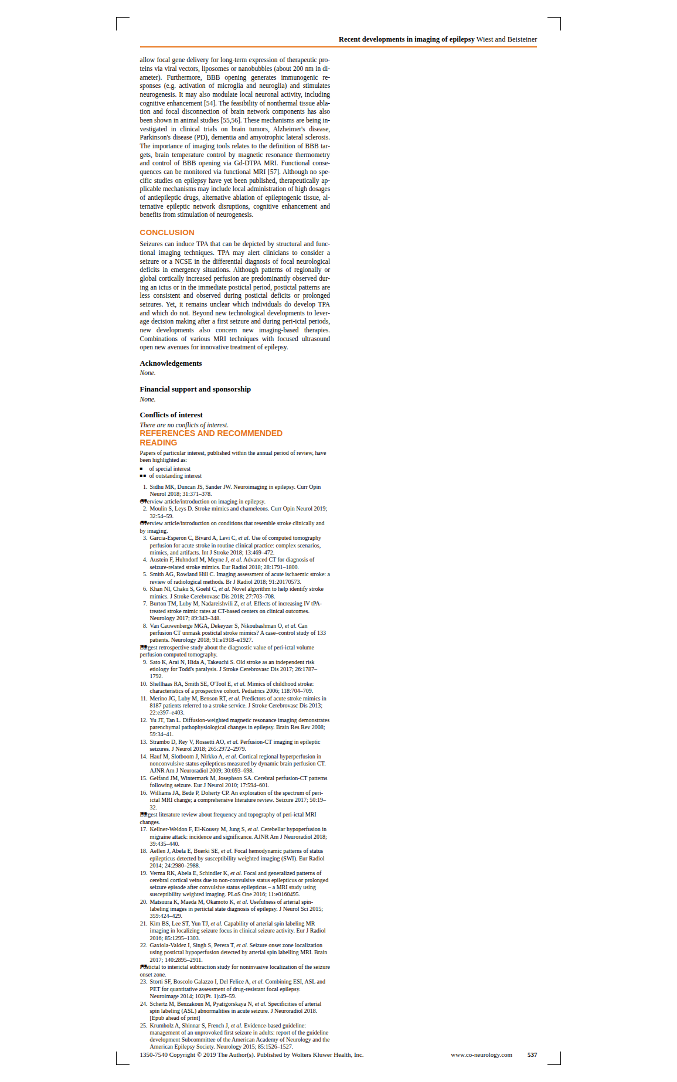Recent developments in imaging of epilepsy Wiest and Beisteiner
allow focal gene delivery for long-term expression of therapeutic proteins via viral vectors, liposomes or nanobubbles (about 200 nm in diameter). Furthermore, BBB opening generates immunogenic responses (e.g. activation of microglia and neuroglia) and stimulates neurogenesis. It may also modulate local neuronal activity, including cognitive enhancement [54]. The feasibility of nonthermal tissue ablation and focal disconnection of brain network components has also been shown in animal studies [55,56]. These mechanisms are being investigated in clinical trials on brain tumors, Alzheimer's disease, Parkinson's disease (PD), dementia and amyotrophic lateral sclerosis. The importance of imaging tools relates to the definition of BBB targets, brain temperature control by magnetic resonance thermometry and control of BBB opening via Gd-DTPA MRI. Functional consequences can be monitored via functional MRI [57]. Although no specific studies on epilepsy have yet been published, therapeutically applicable mechanisms may include local administration of high dosages of antiepileptic drugs, alternative ablation of epileptogenic tissue, alternative epileptic network disruptions, cognitive enhancement and benefits from stimulation of neurogenesis.
Conclusion
Seizures can induce TPA that can be depicted by structural and functional imaging techniques. TPA may alert clinicians to consider a seizure or a NCSE in the differential diagnosis of focal neurological deficits in emergency situations. Although patterns of regionally or global cortically increased perfusion are predominantly observed during an ictus or in the immediate postictal period, postictal patterns are less consistent and observed during postictal deficits or prolonged seizures. Yet, it remains unclear which individuals do develop TPA and which do not. Beyond new technological developments to leverage decision making after a first seizure and during peri-ictal periods, new developments also concern new imaging-based therapies. Combinations of various MRI techniques with focused ultrasound open new avenues for innovative treatment of epilepsy.
Acknowledgements
None.
Financial support and sponsorship
None.
Conflicts of interest
There are no conflicts of interest.
References and recommended
reading
Papers of particular interest, published within the annual period of review, have been highlighted as:
■of special interest
■■of outstanding interest
1. Sidhu MK, Duncan JS, Sander JW. Neuroimaging in epilepsy. Curr Opin Neurol 2018; 31:371–378.
■■
Overview article/introduction on imaging in epilepsy.
2. Moulin S, Leys D. Stroke mimics and chameleons. Curr Opin Neurol 2019; 32:54–59.
■■
Overview article/introduction on conditions that resemble stroke clinically and by imaging.
3. Garcia-Esperon C, Bivard A, Levi C, et al. Use of computed tomography perfusion for acute stroke in routine clinical practice: complex scenarios, mimics, and artifacts. Int J Stroke 2018; 13:469–472.
4. Austein F, Huhndorf M, Meyne J, et al. Advanced CT for diagnosis of seizure-related stroke mimics. Eur Radiol 2018; 28:1791–1800.
5. Smith AG, Rowland Hill C. Imaging assessment of acute ischaemic stroke: a review of radiological methods. Br J Radiol 2018; 91:20170573.
6. Khan NI, Chaku S, Goehl C, et al. Novel algorithm to help identify stroke mimics. J Stroke Cerebrovasc Dis 2018; 27:703–708.
7. Burton TM, Luby M, Nadareishvili Z, et al. Effects of increasing IV tPA-treated stroke mimic rates at CT-based centers on clinical outcomes. Neurology 2017; 89:343–348.
8. Van Cauwenberge MGA, Dekeyzer S, Nikoubashman O, et al. Can perfusion CT unmask postictal stroke mimics? A case–control study of 133 patients. Neurology 2018; 91:e1918–e1927.
■■
Largest retrospective study about the diagnostic value of peri-ictal volume perfusion computed tomography.
9. Sato K, Arai N, Hida A, Takeuchi S. Old stroke as an independent risk etiology for Todd's paralysis. J Stroke Cerebrovasc Dis 2017; 26:1787–1792.
10. Shellhaas RA, Smith SE, O'Tool E, et al. Mimics of childhood stroke: characteristics of a prospective cohort. Pediatrics 2006; 118:704–709.
11. Merino JG, Luby M, Benson RT, et al. Predictors of acute stroke mimics in 8187 patients referred to a stroke service. J Stroke Cerebrovasc Dis 2013; 22:e397–e403.
12. Yu JT, Tan L. Diffusion-weighted magnetic resonance imaging demonstrates parenchymal pathophysiological changes in epilepsy. Brain Res Rev 2008; 59:34–41.
13. Strambo D, Rey V, Rossetti AO, et al. Perfusion-CT imaging in epileptic seizures. J Neurol 2018; 265:2972–2979.
14. Hauf M, Slotboom J, Nirkko A, et al. Cortical regional hyperperfusion in nonconvulsive status epilepticus measured by dynamic brain perfusion CT. AJNR Am J Neuroradiol 2009; 30:693–698.
15. Gelfand JM, Wintermark M, Josephson SA. Cerebral perfusion-CT patterns following seizure. Eur J Neurol 2010; 17:594–601.
16. Williams JA, Bede P, Doherty CP. An exploration of the spectrum of peri-ictal MRI change; a comprehensive literature review. Seizure 2017; 50:19–32.
■■
Largest literature review about frequency and topography of peri-ictal MRI changes.
17. Kellner-Weldon F, El-Koussy M, Jung S, et al. Cerebellar hypoperfusion in migraine attack: incidence and significance. AJNR Am J Neuroradiol 2018; 39:435–440.
18. Aellen J, Abela E, Buerki SE, et al. Focal hemodynamic patterns of status epilepticus detected by susceptibility weighted imaging (SWI). Eur Radiol 2014; 24:2980–2988.
19. Verma RK, Abela E, Schindler K, et al. Focal and generalized patterns of cerebral cortical veins due to non-convulsive status epilepticus or prolonged seizure episode after convulsive status epilepticus – a MRI study using susceptibility weighted imaging. PLoS One 2016; 11:e0160495.
20. Matsuura K, Maeda M, Okamoto K, et al. Usefulness of arterial spin-labeling images in periictal state diagnosis of epilepsy. J Neurol Sci 2015; 359:424–429.
21. Kim BS, Lee ST, Yun TJ, et al. Capability of arterial spin labeling MR imaging in localizing seizure focus in clinical seizure activity. Eur J Radiol 2016; 85:1295–1303.
22. Gaxiola-Valdez I, Singh S, Perera T, et al. Seizure onset zone localization using postictal hypoperfusion detected by arterial spin labelling MRI. Brain 2017; 140:2895–2911.
■■
Postictal to interictal subtraction study for noninvasive localization of the seizure onset zone.
23. Storti SF, Boscolo Galazzo I, Del Felice A, et al. Combining ESI, ASL and PET for quantitative assessment of drug-resistant focal epilepsy. Neuroimage 2014; 102(Pt. 1):49–59.
24. Schertz M, Benzakoun M, Pyatigorskaya N, et al. Specificities of arterial spin labeling (ASL) abnormalities in acute seizure. J Neuroradiol 2018. [Epub ahead of print]
25. Krumholz A, Shinnar S, French J, et al. Evidence-based guideline: management of an unprovoked first seizure in adults: report of the guideline development Subcommittee of the American Academy of Neurology and the American Epilepsy Society. Neurology 2015; 85:1526–1527.
1350-7540 Copyright © 2019 The Author(s). Published by Wolters Kluwer Health, Inc.
www.co-neurology.com 537